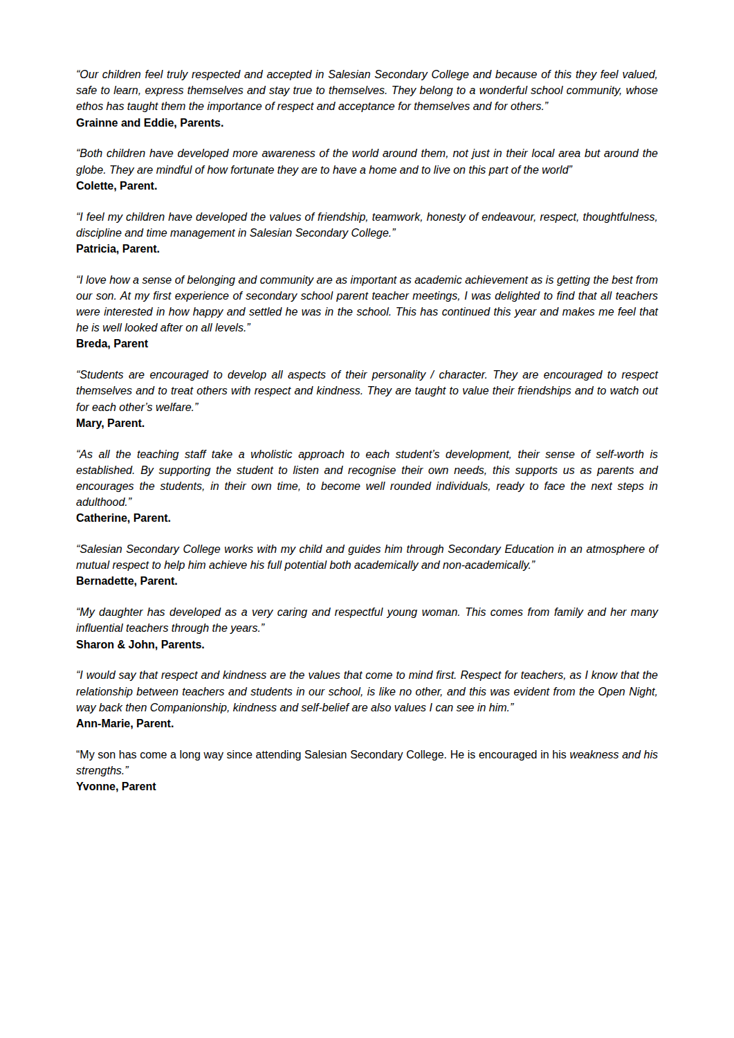“Our children feel truly respected and accepted in Salesian Secondary College and because of this they feel valued, safe to learn, express themselves and stay true to themselves. They belong to a wonderful school community, whose ethos has taught them the importance of respect and acceptance for themselves and for others.”
Grainne and Eddie, Parents.
“Both children have developed more awareness of the world around them, not just in their local area but around the globe. They are mindful of how fortunate they are to have a home and to live on this part of the world”
Colette, Parent.
“I feel my children have developed the values of friendship, teamwork, honesty of endeavour, respect, thoughtfulness, discipline and time management in Salesian Secondary College.”
Patricia, Parent.
“I love how a sense of belonging and community are as important as academic achievement as is getting the best from our son. At my first experience of secondary school parent teacher meetings, I was delighted to find that all teachers were interested in how happy and settled he was in the school. This has continued this year and makes me feel that he is well looked after on all levels.”
Breda, Parent
“Students are encouraged to develop all aspects of their personality / character. They are encouraged to respect themselves and to treat others with respect and kindness. They are taught to value their friendships and to watch out for each other’s welfare.”
Mary, Parent.
“As all the teaching staff take a wholistic approach to each student’s development, their sense of self-worth is established. By supporting the student to listen and recognise their own needs, this supports us as parents and encourages the students, in their own time, to become well rounded individuals, ready to face the next steps in adulthood.”
Catherine, Parent.
“Salesian Secondary College works with my child and guides him through Secondary Education in an atmosphere of mutual respect to help him achieve his full potential both academically and non-academically.”
Bernadette, Parent.
“My daughter has developed as a very caring and respectful young woman. This comes from family and her many influential teachers through the years.”
Sharon & John, Parents.
“I would say that respect and kindness are the values that come to mind first. Respect for teachers, as I know that the relationship between teachers and students in our school, is like no other, and this was evident from the Open Night, way back then Companionship, kindness and self-belief are also values I can see in him.”
Ann-Marie, Parent.
“My son has come a long way since attending Salesian Secondary College. He is encouraged in his weakness and his strengths.”
Yvonne, Parent